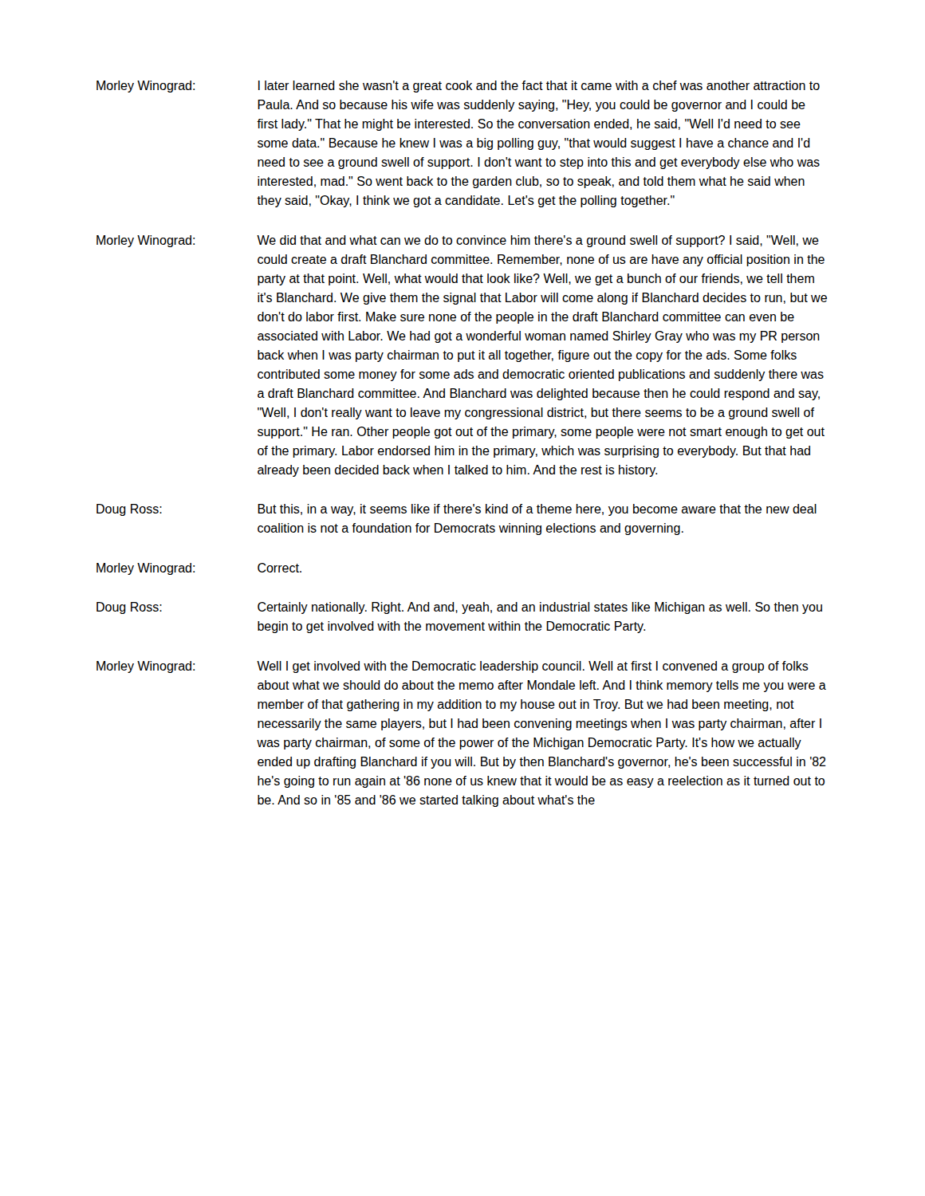Morley Winograd:
I later learned she wasn't a great cook and the fact that it came with a chef was another attraction to Paula. And so because his wife was suddenly saying, "Hey, you could be governor and I could be first lady." That he might be interested. So the conversation ended, he said, "Well I'd need to see some data." Because he knew I was a big polling guy, "that would suggest I have a chance and I'd need to see a ground swell of support. I don't want to step into this and get everybody else who was interested, mad." So went back to the garden club, so to speak, and told them what he said when they said, "Okay, I think we got a candidate. Let's get the polling together."
Morley Winograd:
We did that and what can we do to convince him there's a ground swell of support? I said, "Well, we could create a draft Blanchard committee. Remember, none of us are have any official position in the party at that point. Well, what would that look like? Well, we get a bunch of our friends, we tell them it's Blanchard. We give them the signal that Labor will come along if Blanchard decides to run, but we don't do labor first. Make sure none of the people in the draft Blanchard committee can even be associated with Labor. We had got a wonderful woman named Shirley Gray who was my PR person back when I was party chairman to put it all together, figure out the copy for the ads. Some folks contributed some money for some ads and democratic oriented publications and suddenly there was a draft Blanchard committee. And Blanchard was delighted because then he could respond and say, "Well, I don't really want to leave my congressional district, but there seems to be a ground swell of support." He ran. Other people got out of the primary, some people were not smart enough to get out of the primary. Labor endorsed him in the primary, which was surprising to everybody. But that had already been decided back when I talked to him. And the rest is history.
Doug Ross:
But this, in a way, it seems like if there's kind of a theme here, you become aware that the new deal coalition is not a foundation for Democrats winning elections and governing.
Morley Winograd:
Correct.
Doug Ross:
Certainly nationally. Right. And and, yeah, and an industrial states like Michigan as well. So then you begin to get involved with the movement within the Democratic Party.
Morley Winograd:
Well I get involved with the Democratic leadership council. Well at first I convened a group of folks about what we should do about the memo after Mondale left. And I think memory tells me you were a member of that gathering in my addition to my house out in Troy. But we had been meeting, not necessarily the same players, but I had been convening meetings when I was party chairman, after I was party chairman, of some of the power of the Michigan Democratic Party. It's how we actually ended up drafting Blanchard if you will. But by then Blanchard's governor, he's been successful in '82 he's going to run again at '86 none of us knew that it would be as easy a reelection as it turned out to be. And so in '85 and '86 we started talking about what's the